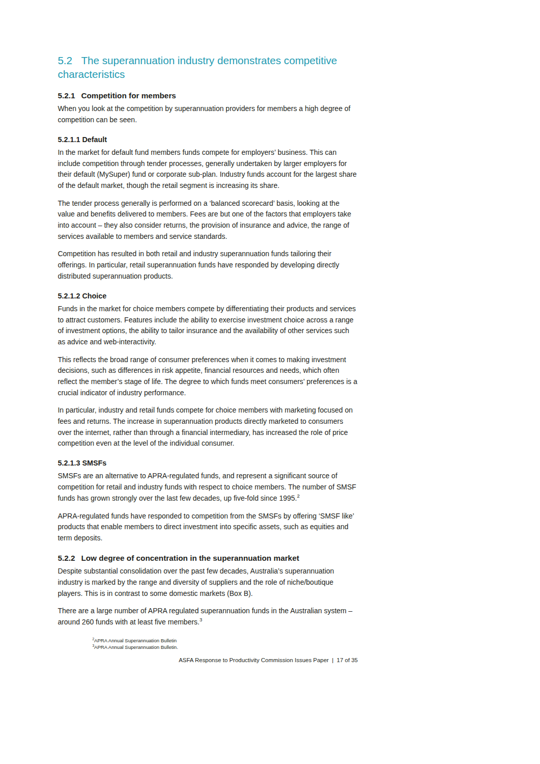5.2 The superannuation industry demonstrates competitive characteristics
5.2.1 Competition for members
When you look at the competition by superannuation providers for members a high degree of competition can be seen.
5.2.1.1 Default
In the market for default fund members funds compete for employers’ business. This can include competition through tender processes, generally undertaken by larger employers for their default (MySuper) fund or corporate sub-plan. Industry funds account for the largest share of the default market, though the retail segment is increasing its share.
The tender process generally is performed on a ‘balanced scorecard’ basis, looking at the value and benefits delivered to members. Fees are but one of the factors that employers take into account – they also consider returns, the provision of insurance and advice, the range of services available to members and service standards.
Competition has resulted in both retail and industry superannuation funds tailoring their offerings. In particular, retail superannuation funds have responded by developing directly distributed superannuation products.
5.2.1.2 Choice
Funds in the market for choice members compete by differentiating their products and services to attract customers. Features include the ability to exercise investment choice across a range of investment options, the ability to tailor insurance and the availability of other services such as advice and web-interactivity.
This reflects the broad range of consumer preferences when it comes to making investment decisions, such as differences in risk appetite, financial resources and needs, which often reflect the member’s stage of life. The degree to which funds meet consumers’ preferences is a crucial indicator of industry performance.
In particular, industry and retail funds compete for choice members with marketing focused on fees and returns. The increase in superannuation products directly marketed to consumers over the internet, rather than through a financial intermediary, has increased the role of price competition even at the level of the individual consumer.
5.2.1.3 SMSFs
SMSFs are an alternative to APRA-regulated funds, and represent a significant source of competition for retail and industry funds with respect to choice members. The number of SMSF funds has grown strongly over the last few decades, up five-fold since 1995.2
APRA-regulated funds have responded to competition from the SMSFs by offering ‘SMSF like’ products that enable members to direct investment into specific assets, such as equities and term deposits.
5.2.2 Low degree of concentration in the superannuation market
Despite substantial consolidation over the past few decades, Australia’s superannuation industry is marked by the range and diversity of suppliers and the role of niche/boutique players. This is in contrast to some domestic markets (Box B).
There are a large number of APRA regulated superannuation funds in the Australian system – around 260 funds with at least five members.3
2APRA Annual Superannuation Bulletin
3APRA Annual Superannuation Bulletin.
ASFA Response to Productivity Commission Issues Paper | 17 of 35